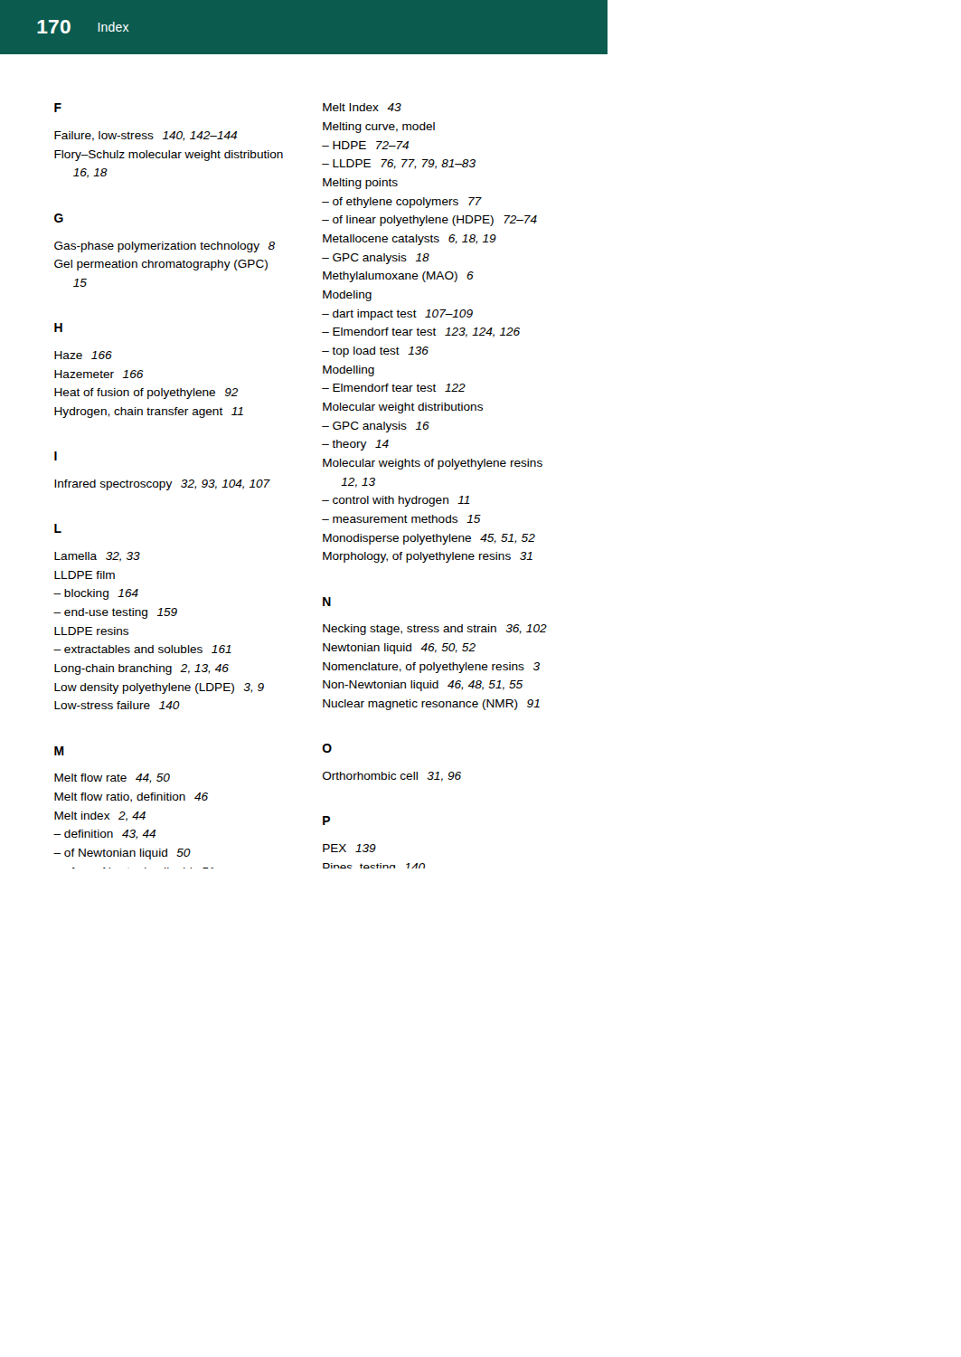170 Index
F
Failure, low-stress140, 142–144
Flory–Schulz molecular weight distribution
16, 18
G
Gas-phase polymerization technology8
Gel permeation chromatography (GPC)
15
H
Haze166
Hazemeter166
Heat of fusion of polyethylene92
Hydrogen, chain transfer agent11
I
Infrared spectroscopy32, 93, 104, 107
L
Lamella32, 33
LLDPE film
– blocking164
– end-use testing159
LLDPE resins
– extractables and solubles161
Long-chain branching2, 13, 46
Low density polyethylene (LDPE)3, 9
Low-stress failure140
M
Melt flow rate44, 50
Melt flow ratio, definition46
Melt index2, 44
– definition43, 44
– of Newtonian liquid50
– of non-Newtonian liquid51
– of polyethylene resins58, 64, 66, 68
– polyethylene resins46, 59
Melt Index43
Melting curve, model
– HDPE72–74
– LLDPE76, 77, 79, 81–83
Melting points
– of ethylene copolymers77
– of linear polyethylene (HDPE)72–74
Metallocene catalysts6, 18, 19
– GPC analysis18
Methylalumoxane (MAO)6
Modeling
– dart impact test107–109
– Elmendorf tear test123, 124, 126
– top load test136
Modelling
– Elmendorf tear test122
Molecular weight distributions
– GPC analysis16
– theory14
Molecular weights of polyethylene resins
12, 13
– control with hydrogen11
– measurement methods15
Monodisperse polyethylene45, 51, 52
Morphology, of polyethylene resins31
N
Necking stage, stress and strain36, 102
Newtonian liquid46, 50, 52
Nomenclature, of polyethylene resins3
Non-Newtonian liquid46, 48, 51, 55
Nuclear magnetic resonance (NMR)91
O
Orthorhombic cell31, 96
P
PEX139
Pipes, testing140
Plastomers3, 83
Polyethylene film
– haze166